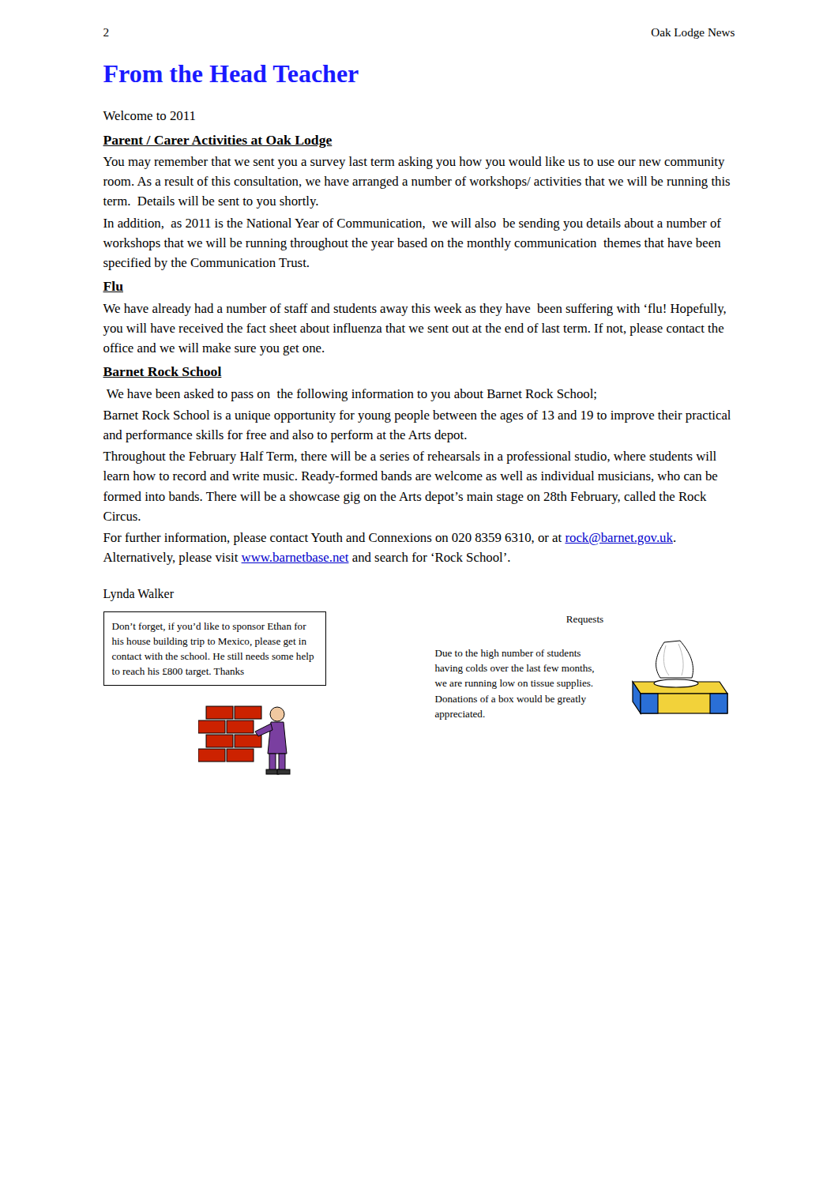2 Oak Lodge News
From the Head Teacher
Welcome to 2011
Parent / Carer Activities at Oak Lodge
You may remember that we sent you a survey last term asking you how you would like us to use our new community room. As a result of this consultation, we have arranged a number of workshops/ activities that we will be running this term. Details will be sent to you shortly.
In addition, as 2011 is the National Year of Communication, we will also be sending you details about a number of workshops that we will be running throughout the year based on the monthly communication themes that have been specified by the Communication Trust.
Flu
We have already had a number of staff and students away this week as they have been suffering with ‘flu! Hopefully, you will have received the fact sheet about influenza that we sent out at the end of last term. If not, please contact the office and we will make sure you get one.
Barnet Rock School
We have been asked to pass on the following information to you about Barnet Rock School;
Barnet Rock School is a unique opportunity for young people between the ages of 13 and 19 to improve their practical and performance skills for free and also to perform at the Arts depot.
Throughout the February Half Term, there will be a series of rehearsals in a professional studio, where students will learn how to record and write music. Ready-formed bands are welcome as well as individual musicians, who can be formed into bands. There will be a showcase gig on the Arts depot’s main stage on 28th February, called the Rock Circus.
For further information, please contact Youth and Connexions on 020 8359 6310, or at rock@barnet.gov.uk. Alternatively, please visit www.barnetbase.net and search for ‘Rock School’.
Lynda Walker
Don’t forget, if you’d like to sponsor Ethan for his house building trip to Mexico, please get in contact with the school. He still needs some help to reach his £800 target. Thanks
Requests
Due to the high number of students having colds over the last few months, we are running low on tissue supplies.
Donations of a box would be greatly appreciated.